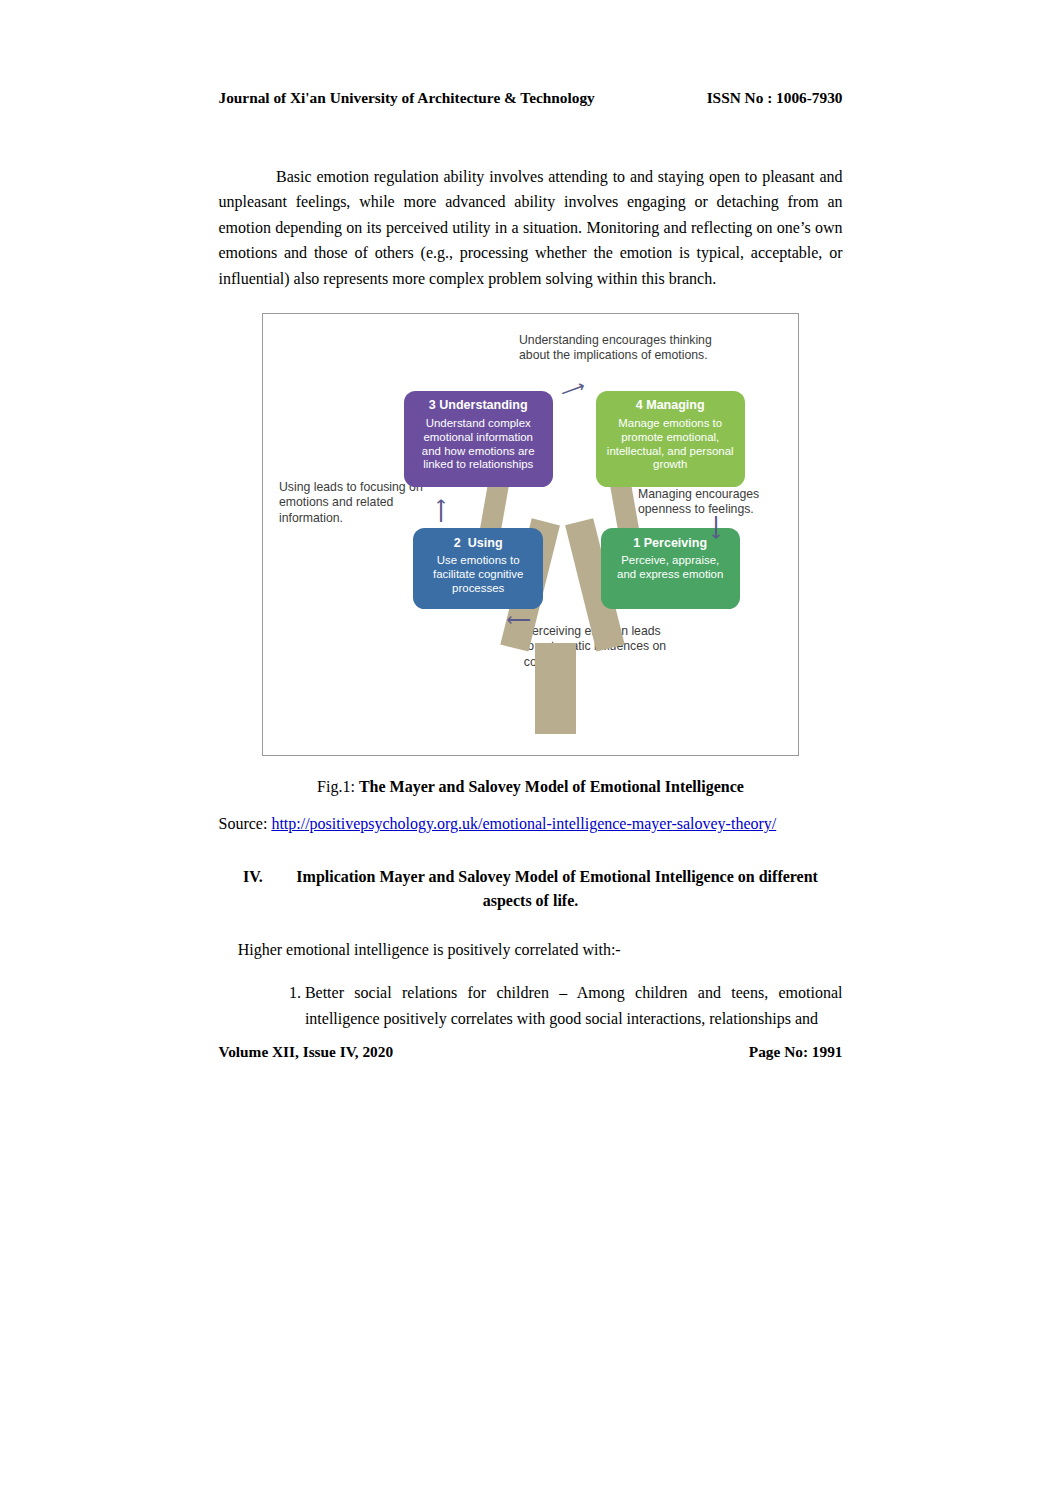Journal of Xi'an University of Architecture & Technology
ISSN No : 1006-7930
Basic emotion regulation ability involves attending to and staying open to pleasant and unpleasant feelings, while more advanced ability involves engaging or detaching from an emotion depending on its perceived utility in a situation. Monitoring and reflecting on one’s own emotions and those of others (e.g., processing whether the emotion is typical, acceptable, or influential) also represents more complex problem solving within this branch.
Understanding encourages thinking about the implications of emotions.
Using leads to focusing on emotions and related information.
Managing encourages openness to feelings.
Perceiving emotion leads to automatic influences on cognition
3 Understanding Understand complex emotional information and how emotions are linked to relationships
4 Managing Manage emotions to promote emotional, intellectual, and personal growth
2 Using Use emotions to facilitate cognitive processes
1 Perceiving Perceive, appraise, and express emotion
⟶
⟶
⟶
⟶
Fig.1: The Mayer and Salovey Model of Emotional Intelligence
Source: http://positivepsychology.org.uk/emotional-intelligence-mayer-salovey-theory/
IV. Implication Mayer and Salovey Model of Emotional Intelligence on different aspects of life.
Higher emotional intelligence is positively correlated with:-
Better social relations for children – Among children and teens, emotional intelligence positively correlates with good social interactions, relationships and
Volume XII, Issue IV, 2020
Page No: 1991